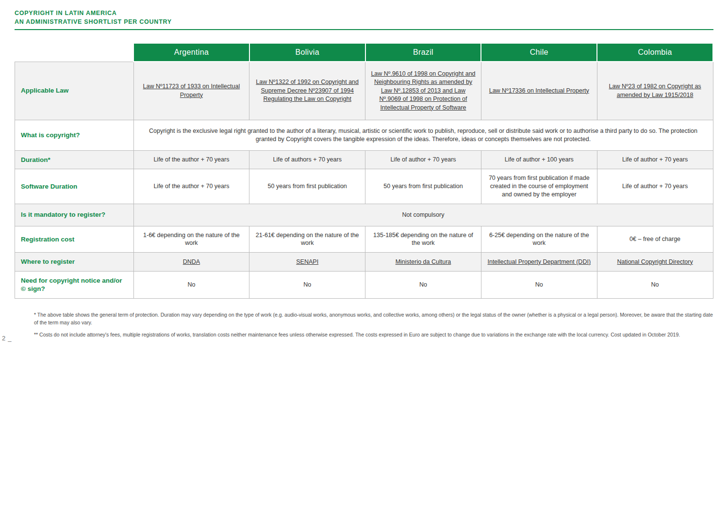Copyright in Latin America An Administrative Shortlist per Country
| | Argentina | Bolivia | Brazil | Chile | Colombia |
| --- | --- | --- | --- | --- | --- |
| Applicable Law | Law Nº11723 of 1933 on Intellectual Property | Law Nº1322 of 1992 on Copyright and Supreme Decree Nº23907 of 1994 Regulating the Law on Copyright | Law Nº.9610 of 1998 on Copyright and Neighbouring Rights as amended by Law Nº.12853 of 2013 and Law Nº.9069 of 1998 on Protection of Intellectual Property of Software | Law Nº17336 on Intellectual Property | Law Nº23 of 1982 on Copyright as amended by Law 1915/2018 |
| What is copyright? | Copyright is the exclusive legal right granted to the author of a literary, musical, artistic or scientific work to publish, reproduce, sell or distribute said work or to authorise a third party to do so. The protection granted by Copyright covers the tangible expression of the ideas. Therefore, ideas or concepts themselves are not protected. |
| Duration* | Life of the author + 70 years | Life of authors + 70 years | Life of author + 70 years | Life of author + 100 years | Life of author + 70 years |
| Software Duration | Life of the author + 70 years | 50 years from first publication | 50 years from first publication | 70 years from first publication if made created in the course of employment and owned by the employer | Life of author + 70 years |
| Is it mandatory to register? | Not compulsory |
| Registration cost | 1-6€ depending on the nature of the work | 21-61€ depending on the nature of the work | 135-185€ depending on the nature of the work | 6-25€ depending on the nature of the work | 0€ – free of charge |
| Where to register | DNDA | SENAPI | Ministerio da Cultura | Intellectual Property Department (DDI) | National Copyright Directory |
| Need for copyright notice and/or © sign? | No | No | No | No | No |
* The above table shows the general term of protection. Duration may vary depending on the type of work (e.g. audio-visual works, anonymous works, and collective works, among others) or the legal status of the owner (whether is a physical or a legal person). Moreover, be aware that the starting date of the term may also vary.
** Costs do not include attorney's fees, multiple registrations of works, translation costs neither maintenance fees unless otherwise expressed. The costs expressed in Euro are subject to change due to variations in the exchange rate with the local currency. Cost updated in October 2019.
2